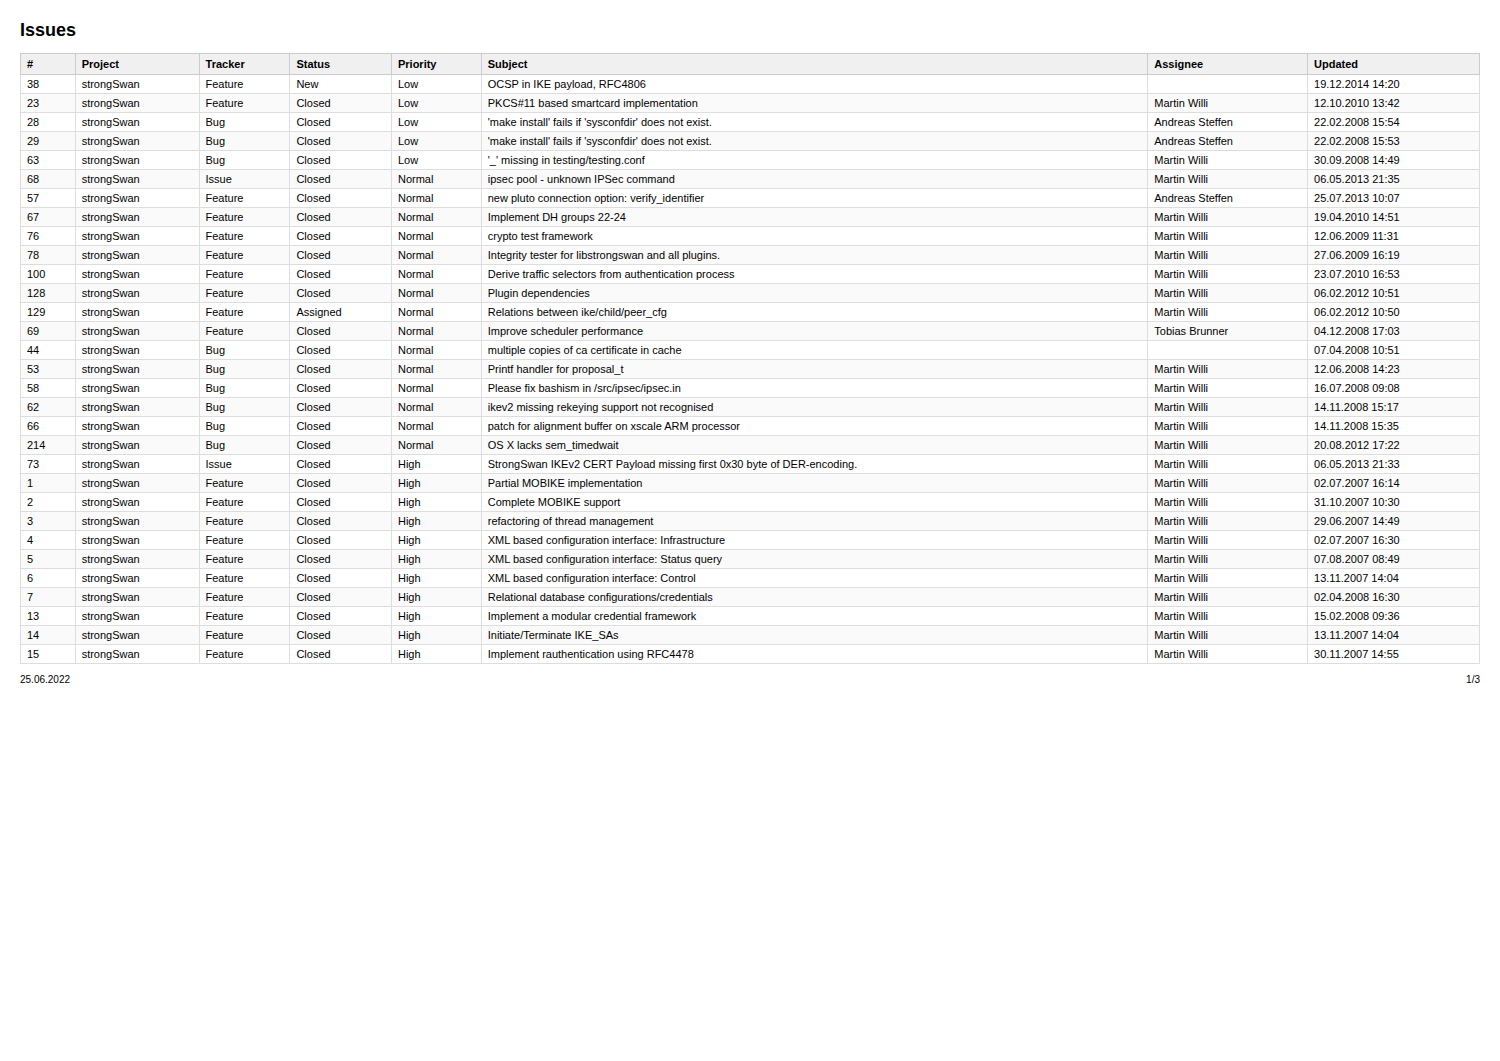Issues
| # | Project | Tracker | Status | Priority | Subject | Assignee | Updated |
| --- | --- | --- | --- | --- | --- | --- | --- |
| 38 | strongSwan | Feature | New | Low | OCSP in IKE payload, RFC4806 | | 19.12.2014 14:20 |
| 23 | strongSwan | Feature | Closed | Low | PKCS#11 based smartcard implementation | Martin Willi | 12.10.2010 13:42 |
| 28 | strongSwan | Bug | Closed | Low | 'make install' fails if 'sysconfdir' does not exist. | Andreas Steffen | 22.02.2008 15:54 |
| 29 | strongSwan | Bug | Closed | Low | 'make install' fails if 'sysconfdir' does not exist. | Andreas Steffen | 22.02.2008 15:53 |
| 63 | strongSwan | Bug | Closed | Low | '_' missing in testing/testing.conf | Martin Willi | 30.09.2008 14:49 |
| 68 | strongSwan | Issue | Closed | Normal | ipsec pool - unknown IPSec command | Martin Willi | 06.05.2013 21:35 |
| 57 | strongSwan | Feature | Closed | Normal | new pluto connection option: verify_identifier | Andreas Steffen | 25.07.2013 10:07 |
| 67 | strongSwan | Feature | Closed | Normal | Implement DH groups 22-24 | Martin Willi | 19.04.2010 14:51 |
| 76 | strongSwan | Feature | Closed | Normal | crypto test framework | Martin Willi | 12.06.2009 11:31 |
| 78 | strongSwan | Feature | Closed | Normal | Integrity tester for libstrongswan and all plugins. | Martin Willi | 27.06.2009 16:19 |
| 100 | strongSwan | Feature | Closed | Normal | Derive traffic selectors from authentication process | Martin Willi | 23.07.2010 16:53 |
| 128 | strongSwan | Feature | Closed | Normal | Plugin dependencies | Martin Willi | 06.02.2012 10:51 |
| 129 | strongSwan | Feature | Assigned | Normal | Relations between ike/child/peer_cfg | Martin Willi | 06.02.2012 10:50 |
| 69 | strongSwan | Feature | Closed | Normal | Improve scheduler performance | Tobias Brunner | 04.12.2008 17:03 |
| 44 | strongSwan | Bug | Closed | Normal | multiple copies of ca certificate in cache | | 07.04.2008 10:51 |
| 53 | strongSwan | Bug | Closed | Normal | Printf handler for proposal_t | Martin Willi | 12.06.2008 14:23 |
| 58 | strongSwan | Bug | Closed | Normal | Please fix bashism in /src/ipsec/ipsec.in | Martin Willi | 16.07.2008 09:08 |
| 62 | strongSwan | Bug | Closed | Normal | ikev2 missing rekeying support not recognised | Martin Willi | 14.11.2008 15:17 |
| 66 | strongSwan | Bug | Closed | Normal | patch for alignment buffer on xscale ARM processor | Martin Willi | 14.11.2008 15:35 |
| 214 | strongSwan | Bug | Closed | Normal | OS X lacks sem_timedwait | Martin Willi | 20.08.2012 17:22 |
| 73 | strongSwan | Issue | Closed | High | StrongSwan IKEv2 CERT Payload missing first 0x30 byte of DER-encoding. | Martin Willi | 06.05.2013 21:33 |
| 1 | strongSwan | Feature | Closed | High | Partial MOBIKE implementation | Martin Willi | 02.07.2007 16:14 |
| 2 | strongSwan | Feature | Closed | High | Complete MOBIKE support | Martin Willi | 31.10.2007 10:30 |
| 3 | strongSwan | Feature | Closed | High | refactoring of thread management | Martin Willi | 29.06.2007 14:49 |
| 4 | strongSwan | Feature | Closed | High | XML based configuration interface: Infrastructure | Martin Willi | 02.07.2007 16:30 |
| 5 | strongSwan | Feature | Closed | High | XML based configuration interface: Status query | Martin Willi | 07.08.2007 08:49 |
| 6 | strongSwan | Feature | Closed | High | XML based configuration interface: Control | Martin Willi | 13.11.2007 14:04 |
| 7 | strongSwan | Feature | Closed | High | Relational database configurations/credentials | Martin Willi | 02.04.2008 16:30 |
| 13 | strongSwan | Feature | Closed | High | Implement a modular credential framework | Martin Willi | 15.02.2008 09:36 |
| 14 | strongSwan | Feature | Closed | High | Initiate/Terminate IKE_SAs | Martin Willi | 13.11.2007 14:04 |
| 15 | strongSwan | Feature | Closed | High | Implement rauthentication using RFC4478 | Martin Willi | 30.11.2007 14:55 |
25.06.2022 1/3